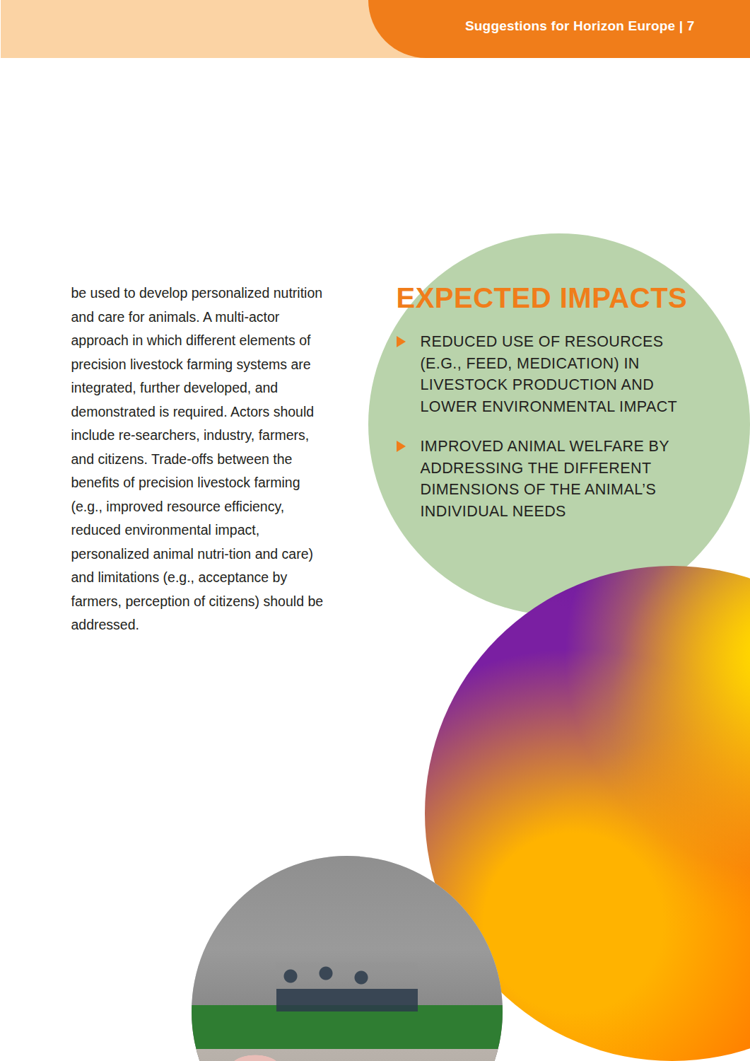Suggestions for Horizon Europe | 7
be used to develop personalized nutrition and care for animals. A multi-actor approach in which different elements of precision livestock farming systems are integrated, further developed, and demonstrated is required. Actors should include re-searchers, industry, farmers, and citizens. Trade-offs between the benefits of precision livestock farming (e.g., improved resource efficiency, reduced environmental impact, personalized animal nutri-tion and care) and limitations (e.g., acceptance by farmers, perception of citizens) should be addressed.
EXPECTED IMPACTS
Reduced use of resources (e.g., feed, medication) in livestock production and lower environmental impact
Improved animal welfare by addressing the different dimensions of the animal’s individual needs